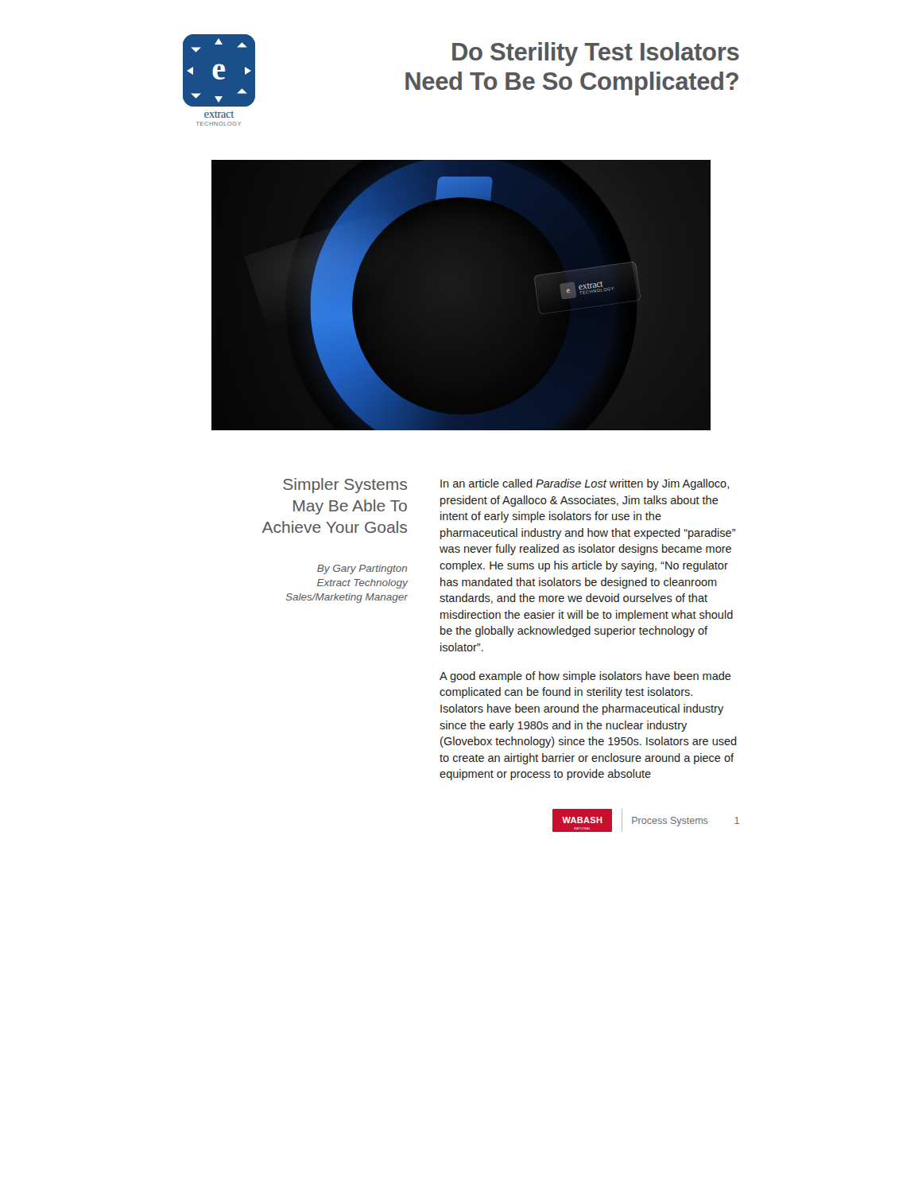e
extract Technology
Do Sterility Test Isolators
Need To Be So Complicated?
extract Technology
Simpler Systems
May Be Able To
Achieve Your Goals
By Gary Partington
Extract Technology
Sales/Marketing Manager
In an article called Paradise Lost written by Jim Agalloco, president of Agalloco & Associates, Jim talks about the intent of early simple isolators for use in the pharmaceutical industry and how that expected “paradise” was never fully realized as isolator designs became more complex. He sums up his article by saying, “No regulator has mandated that isolators be designed to cleanroom standards, and the more we devoid ourselves of that misdirection the easier it will be to implement what should be the globally acknowledged superior technology of isolator”.
A good example of how simple isolators have been made complicated can be found in sterility test isolators. Isolators have been around the pharmaceutical industry since the early 1980s and in the nuclear industry (Glovebox technology) since the 1950s. Isolators are used to create an airtight barrier or enclosure around a piece of equipment or process to provide absolute
WABASH National
Process Systems
1